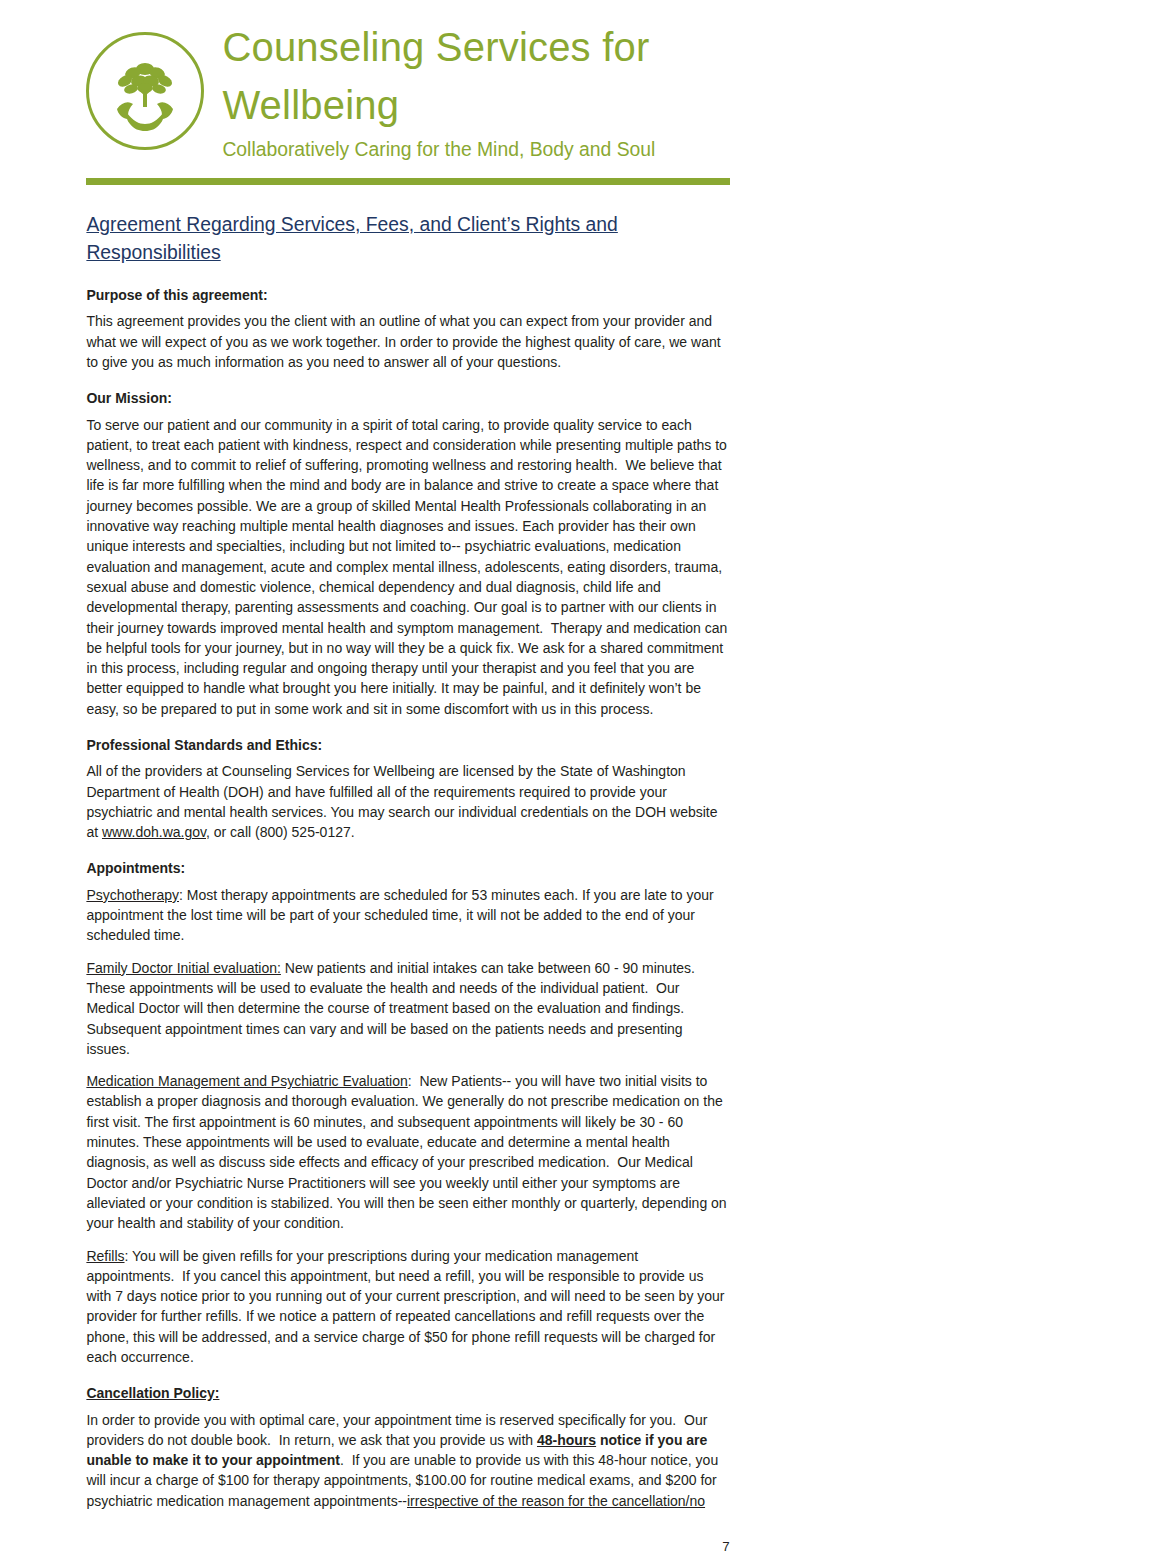Counseling Services for Wellbeing
Collaboratively Caring for the Mind, Body and Soul
Agreement Regarding Services, Fees, and Client’s Rights and Responsibilities
Purpose of this agreement:
This agreement provides you the client with an outline of what you can expect from your provider and what we will expect of you as we work together. In order to provide the highest quality of care, we want to give you as much information as you need to answer all of your questions.
Our Mission:
To serve our patient and our community in a spirit of total caring, to provide quality service to each patient, to treat each patient with kindness, respect and consideration while presenting multiple paths to wellness, and to commit to relief of suffering, promoting wellness and restoring health. We believe that life is far more fulfilling when the mind and body are in balance and strive to create a space where that journey becomes possible. We are a group of skilled Mental Health Professionals collaborating in an innovative way reaching multiple mental health diagnoses and issues. Each provider has their own unique interests and specialties, including but not limited to-- psychiatric evaluations, medication evaluation and management, acute and complex mental illness, adolescents, eating disorders, trauma, sexual abuse and domestic violence, chemical dependency and dual diagnosis, child life and developmental therapy, parenting assessments and coaching. Our goal is to partner with our clients in their journey towards improved mental health and symptom management. Therapy and medication can be helpful tools for your journey, but in no way will they be a quick fix. We ask for a shared commitment in this process, including regular and ongoing therapy until your therapist and you feel that you are better equipped to handle what brought you here initially. It may be painful, and it definitely won’t be easy, so be prepared to put in some work and sit in some discomfort with us in this process.
Professional Standards and Ethics:
All of the providers at Counseling Services for Wellbeing are licensed by the State of Washington Department of Health (DOH) and have fulfilled all of the requirements required to provide your psychiatric and mental health services. You may search our individual credentials on the DOH website at www.doh.wa.gov, or call (800) 525-0127.
Appointments:
Psychotherapy: Most therapy appointments are scheduled for 53 minutes each. If you are late to your appointment the lost time will be part of your scheduled time, it will not be added to the end of your scheduled time.
Family Doctor Initial evaluation: New patients and initial intakes can take between 60 - 90 minutes. These appointments will be used to evaluate the health and needs of the individual patient. Our Medical Doctor will then determine the course of treatment based on the evaluation and findings. Subsequent appointment times can vary and will be based on the patients needs and presenting issues.
Medication Management and Psychiatric Evaluation: New Patients-- you will have two initial visits to establish a proper diagnosis and thorough evaluation. We generally do not prescribe medication on the first visit. The first appointment is 60 minutes, and subsequent appointments will likely be 30 - 60 minutes. These appointments will be used to evaluate, educate and determine a mental health diagnosis, as well as discuss side effects and efficacy of your prescribed medication. Our Medical Doctor and/or Psychiatric Nurse Practitioners will see you weekly until either your symptoms are alleviated or your condition is stabilized. You will then be seen either monthly or quarterly, depending on your health and stability of your condition.
Refills: You will be given refills for your prescriptions during your medication management appointments. If you cancel this appointment, but need a refill, you will be responsible to provide us with 7 days notice prior to you running out of your current prescription, and will need to be seen by your provider for further refills. If we notice a pattern of repeated cancellations and refill requests over the phone, this will be addressed, and a service charge of $50 for phone refill requests will be charged for each occurrence.
Cancellation Policy:
In order to provide you with optimal care, your appointment time is reserved specifically for you. Our providers do not double book. In return, we ask that you provide us with 48-hours notice if you are unable to make it to your appointment. If you are unable to provide us with this 48-hour notice, you will incur a charge of $100 for therapy appointments, $100.00 for routine medical exams, and $200 for psychiatric medication management appointments--irrespective of the reason for the cancellation/no
7